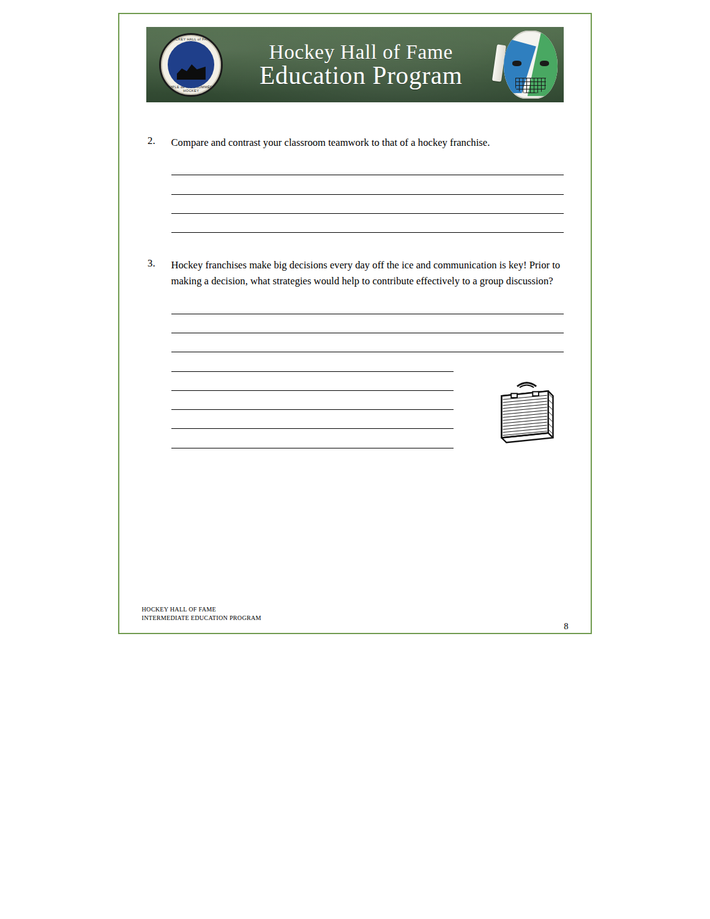HOCKEY HALL of FAME TEMPLE de la RENOMMÉE du HOCKEY
Hockey Hall of Fame Education Program
2.
Compare and contrast your classroom teamwork to that of a hockey franchise.
3.
Hockey franchises make big decisions every day off the ice and communication is key! Prior to making a decision, what strategies would help to contribute effectively to a group discussion?
HOCKEY HALL OF FAME
INTERMEDIATE EDUCATION PROGRAM
8